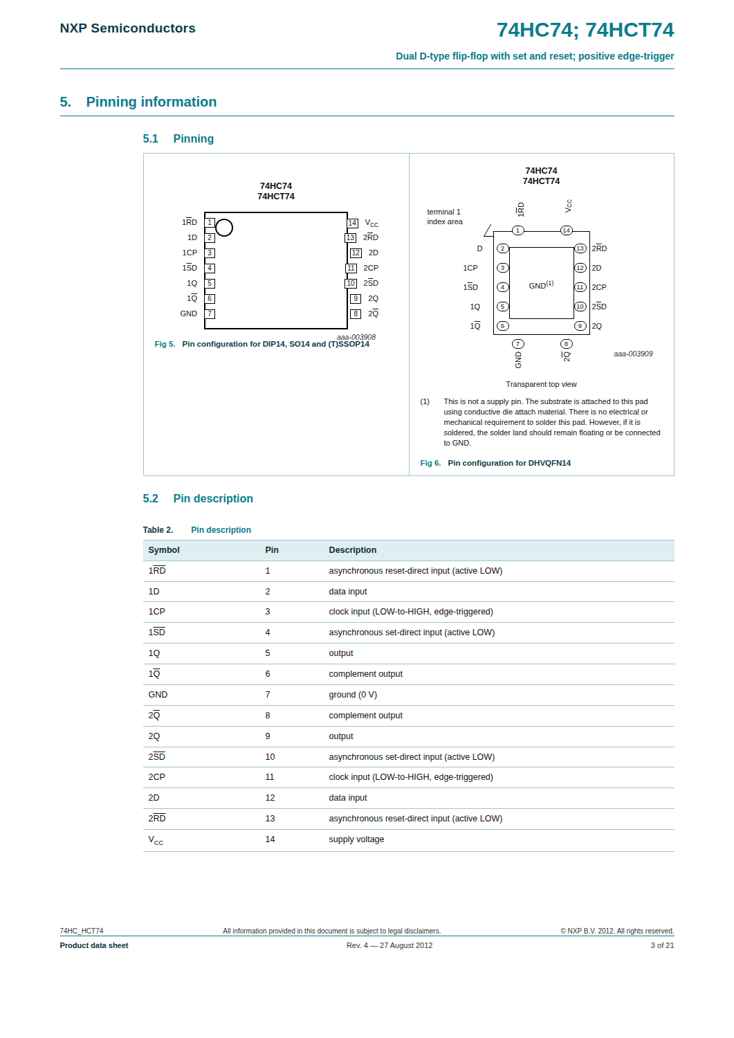NXP Semiconductors
74HC74; 74HCT74
Dual D-type flip-flop with set and reset; positive edge-trigger
5. Pinning information
5.1 Pinning
74HC74
74HCT74
1RD 1
1D 2
1CP 3
1SD 4
1Q 5
1Q 6
GND 7
14 VCC
132RD
122D
112CP
102SD
92Q
82Q
aaa-003908
Fig 5. Pin configuration for DIP14, SO14 and (T)SSOP14
74HC74
74HCT74
terminal 1
index area
1RD
VCC
GND(1)
1
14
2
D
3
1CP
4
1SD
5
1Q
6
1Q
13
2RD
12
2D
11
2CP
10
2SD
9
2Q
7
8
GND
2Q
aaa-003909
Transparent top view
(1)
This is not a supply pin. The substrate is attached to this pad using conductive die attach material. There is no electrical or mechanical requirement to solder this pad. However, if it is soldered, the solder land should remain floating or be connected to GND.
Fig 6. Pin configuration for DHVQFN14
5.2 Pin description
Table 2. Pin description
| Symbol | Pin | Description |
| --- | --- | --- |
| 1 RD | 1 | asynchronous reset-direct input (active LOW) |
| 1D | 2 | data input |
| 1CP | 3 | clock input (LOW-to-HIGH, edge-triggered) |
| 1 SD | 4 | asynchronous set-direct input (active LOW) |
| 1Q | 5 | output |
| 1 Q | 6 | complement output |
| GND | 7 | ground (0 V) |
| 2 Q | 8 | complement output |
| 2Q | 9 | output |
| 2 SD | 10 | asynchronous set-direct input (active LOW) |
| 2CP | 11 | clock input (LOW-to-HIGH, edge-triggered) |
| 2D | 12 | data input |
| 2 RD | 13 | asynchronous reset-direct input (active LOW) |
| V CC | 14 | supply voltage |
74HC_HCT74
All information provided in this document is subject to legal disclaimers.
© NXP B.V. 2012. All rights reserved.
Product data sheet
Rev. 4 — 27 August 2012
3 of 21